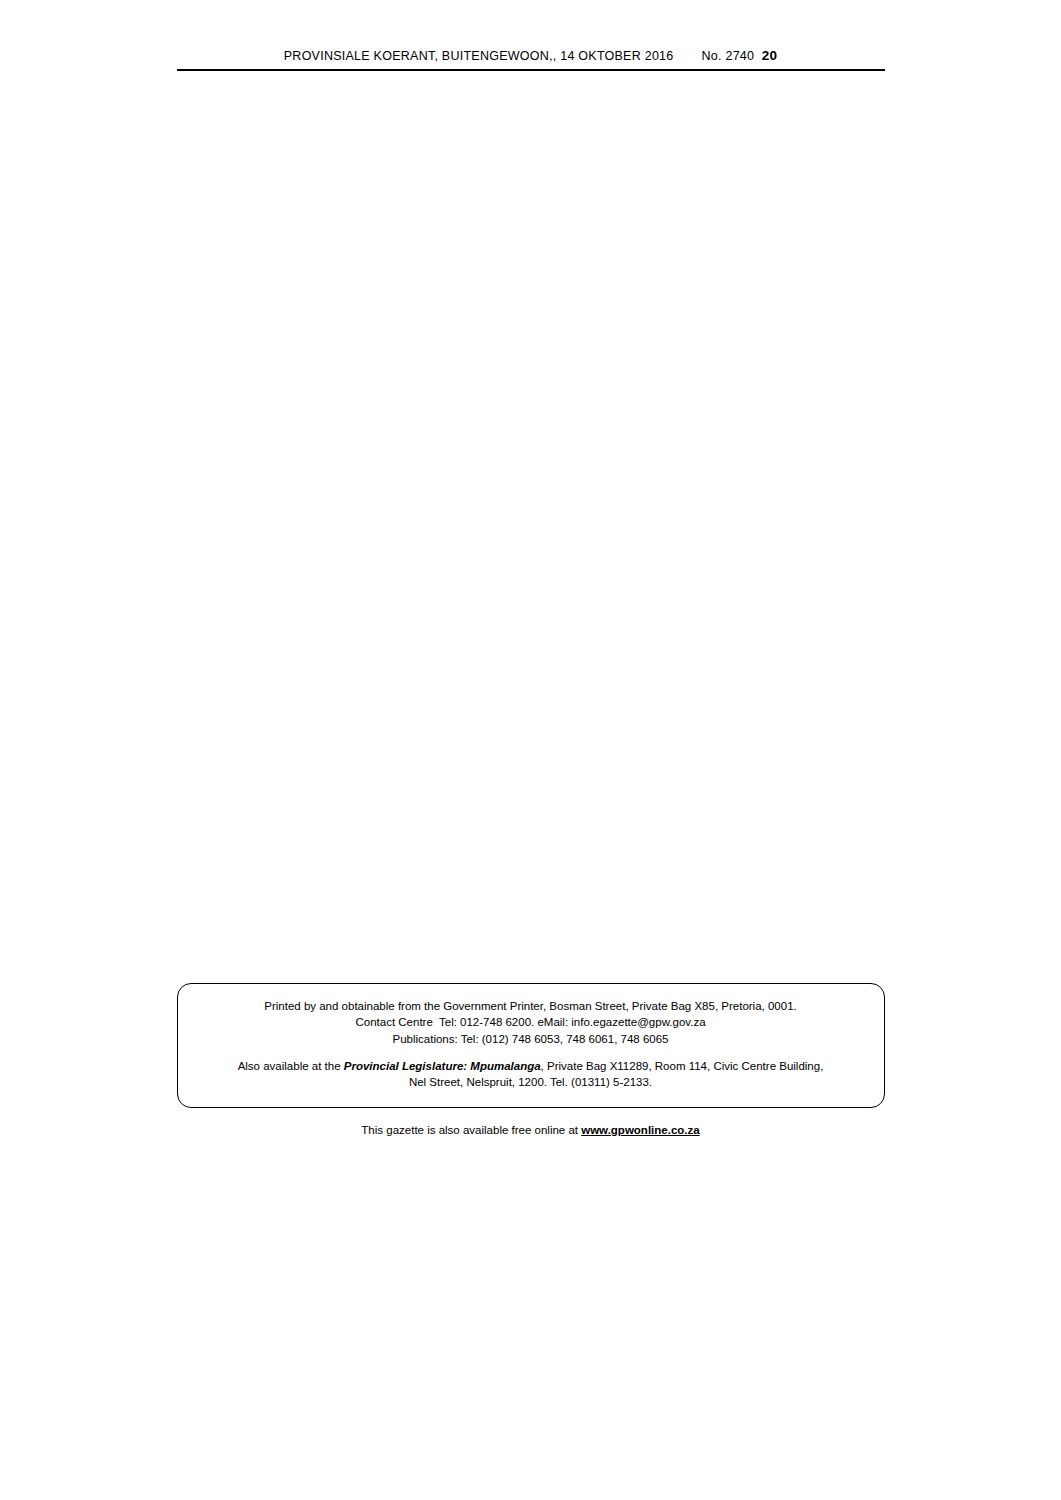PROVINSIALE KOERANT, BUITENGEWOON,, 14 OKTOBER 2016 No. 2740 20
Printed by and obtainable from the Government Printer, Bosman Street, Private Bag X85, Pretoria, 0001.
Contact Centre Tel: 012-748 6200. eMail: info.egazette@gpw.gov.za
Publications: Tel: (012) 748 6053, 748 6061, 748 6065
Also available at the Provincial Legislature: Mpumalanga, Private Bag X11289, Room 114, Civic Centre Building,
Nel Street, Nelspruit, 1200. Tel. (01311) 5-2133.
This gazette is also available free online at www.gpwonline.co.za